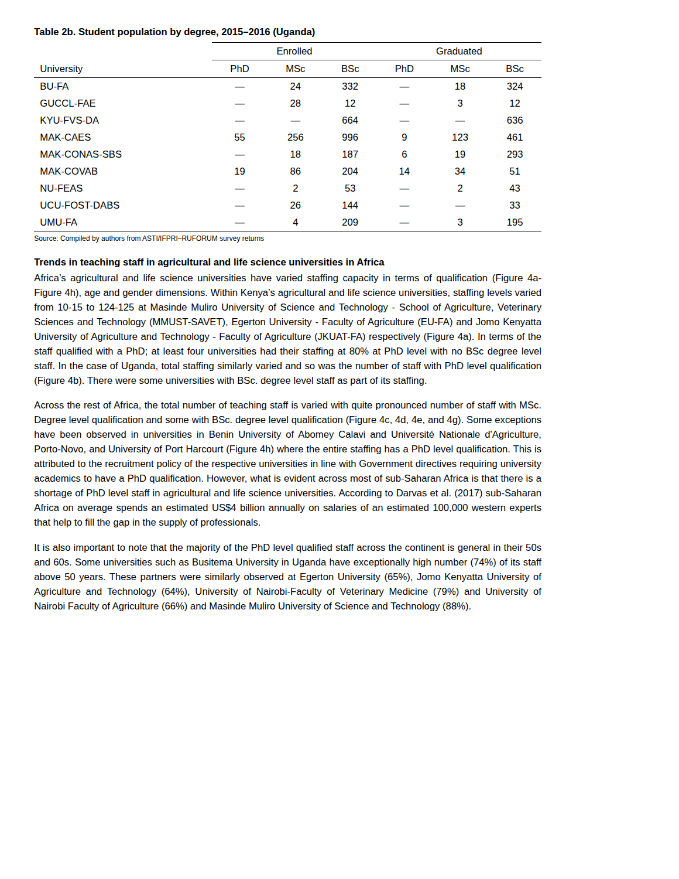Table 2b. Student population by degree, 2015–2016 (Uganda)
| | Enrolled | Graduated |
| --- | --- | --- |
| University | PhD | MSc | BSc | PhD | MSc | BSc |
| BU-FA | — | 24 | 332 | — | 18 | 324 |
| GUCCL-FAE | — | 28 | 12 | — | 3 | 12 |
| KYU-FVS-DA | — | — | 664 | — | — | 636 |
| MAK-CAES | 55 | 256 | 996 | 9 | 123 | 461 |
| MAK-CONAS-SBS | — | 18 | 187 | 6 | 19 | 293 |
| MAK-COVAB | 19 | 86 | 204 | 14 | 34 | 51 |
| NU-FEAS | — | 2 | 53 | — | 2 | 43 |
| UCU-FOST-DABS | — | 26 | 144 | — | — | 33 |
| UMU-FA | — | 4 | 209 | — | 3 | 195 |
Source: Compiled by authors from ASTI/IFPRI–RUFORUM survey returns
Trends in teaching staff in agricultural and life science universities in Africa
Africa’s agricultural and life science universities have varied staffing capacity in terms of qualification (Figure 4a-Figure 4h), age and gender dimensions. Within Kenya’s agricultural and life science universities, staffing levels varied from 10-15 to 124-125 at Masinde Muliro University of Science and Technology - School of Agriculture, Veterinary Sciences and Technology (MMUST-SAVET), Egerton University - Faculty of Agriculture (EU-FA) and Jomo Kenyatta University of Agriculture and Technology - Faculty of Agriculture (JKUAT-FA) respectively (Figure 4a). In terms of the staff qualified with a PhD; at least four universities had their staffing at 80% at PhD level with no BSc degree level staff. In the case of Uganda, total staffing similarly varied and so was the number of staff with PhD level qualification (Figure 4b). There were some universities with BSc. degree level staff as part of its staffing.
Across the rest of Africa, the total number of teaching staff is varied with quite pronounced number of staff with MSc. Degree level qualification and some with BSc. degree level qualification (Figure 4c, 4d, 4e, and 4g). Some exceptions have been observed in universities in Benin University of Abomey Calavi and Université Nationale d'Agriculture, Porto-Novo, and University of Port Harcourt (Figure 4h) where the entire staffing has a PhD level qualification. This is attributed to the recruitment policy of the respective universities in line with Government directives requiring university academics to have a PhD qualification. However, what is evident across most of sub-Saharan Africa is that there is a shortage of PhD level staff in agricultural and life science universities. According to Darvas et al. (2017) sub-Saharan Africa on average spends an estimated US$4 billion annually on salaries of an estimated 100,000 western experts that help to fill the gap in the supply of professionals.
It is also important to note that the majority of the PhD level qualified staff across the continent is general in their 50s and 60s. Some universities such as Busitema University in Uganda have exceptionally high number (74%) of its staff above 50 years. These partners were similarly observed at Egerton University (65%), Jomo Kenyatta University of Agriculture and Technology (64%), University of Nairobi-Faculty of Veterinary Medicine (79%) and University of Nairobi Faculty of Agriculture (66%) and Masinde Muliro University of Science and Technology (88%).